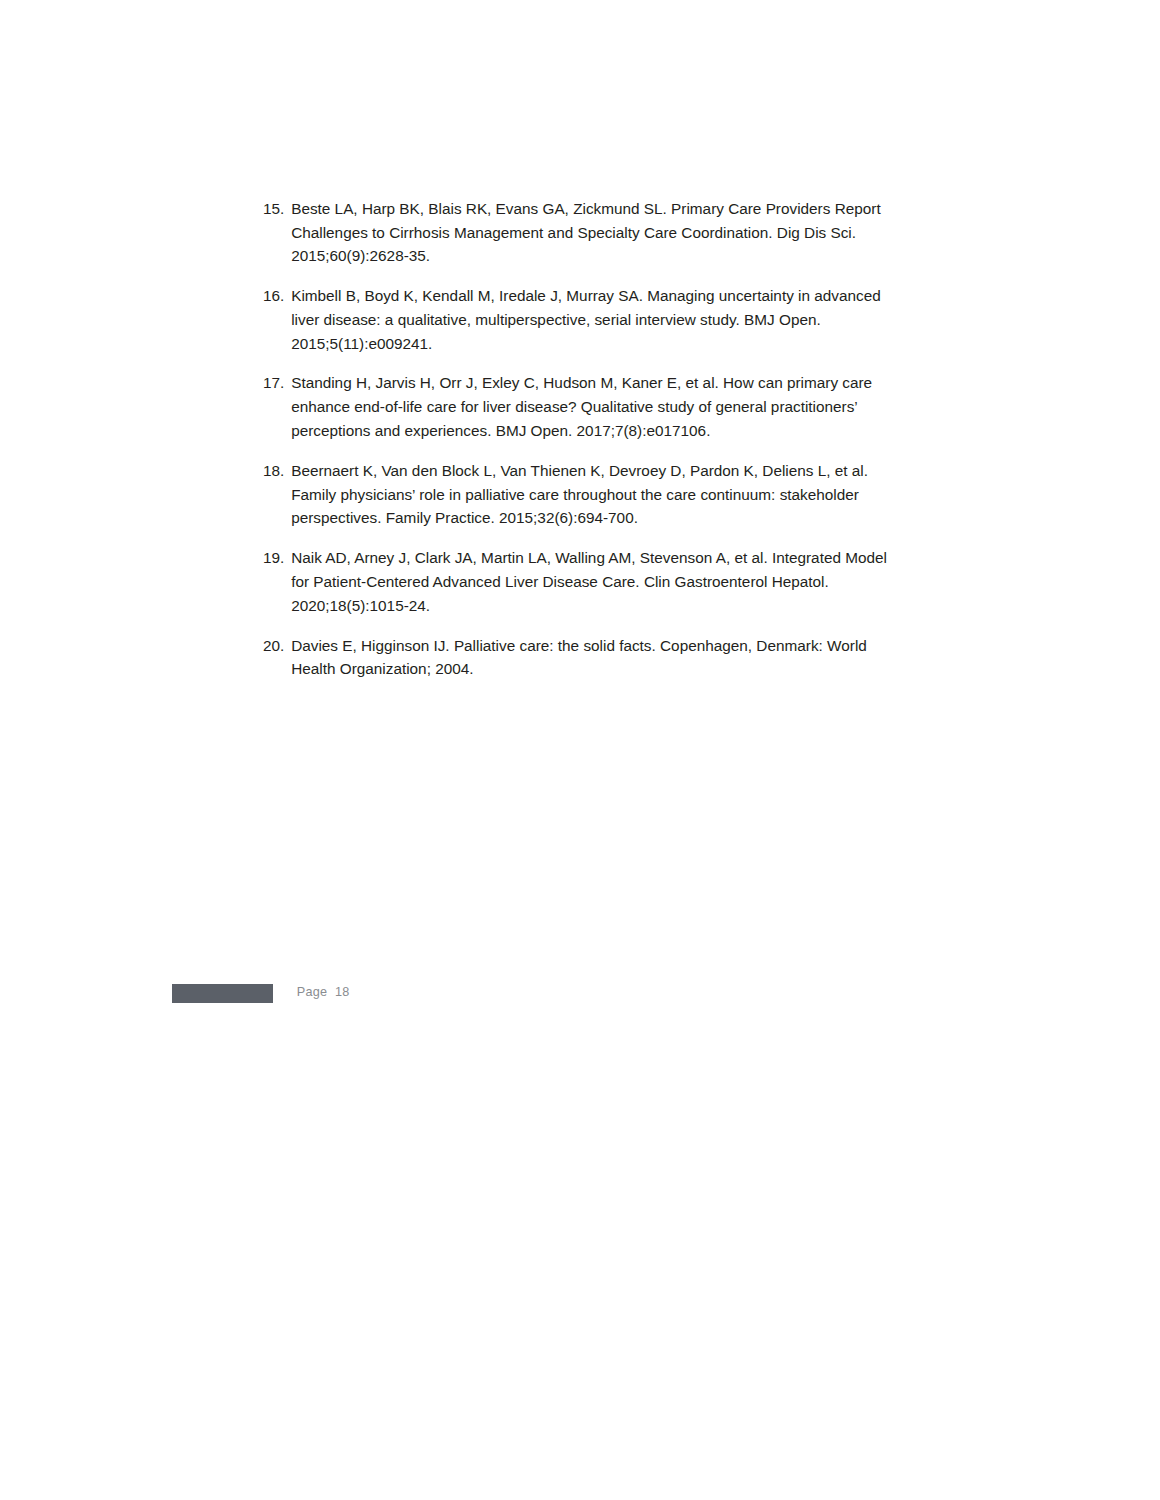Beste LA, Harp BK, Blais RK, Evans GA, Zickmund SL. Primary Care Providers Report Challenges to Cirrhosis Management and Specialty Care Coordination. Dig Dis Sci. 2015;60(9):2628-35.
Kimbell B, Boyd K, Kendall M, Iredale J, Murray SA. Managing uncertainty in advanced liver disease: a qualitative, multiperspective, serial interview study. BMJ Open. 2015;5(11):e009241.
Standing H, Jarvis H, Orr J, Exley C, Hudson M, Kaner E, et al. How can primary care enhance end-of-life care for liver disease? Qualitative study of general practitioners’ perceptions and experiences. BMJ Open. 2017;7(8):e017106.
Beernaert K, Van den Block L, Van Thienen K, Devroey D, Pardon K, Deliens L, et al. Family physicians’ role in palliative care throughout the care continuum: stakeholder perspectives. Family Practice. 2015;32(6):694-700.
Naik AD, Arney J, Clark JA, Martin LA, Walling AM, Stevenson A, et al. Integrated Model for Patient-Centered Advanced Liver Disease Care. Clin Gastroenterol Hepatol. 2020;18(5):1015-24.
Davies E, Higginson IJ. Palliative care: the solid facts. Copenhagen, Denmark: World Health Organization; 2004.
Page 18